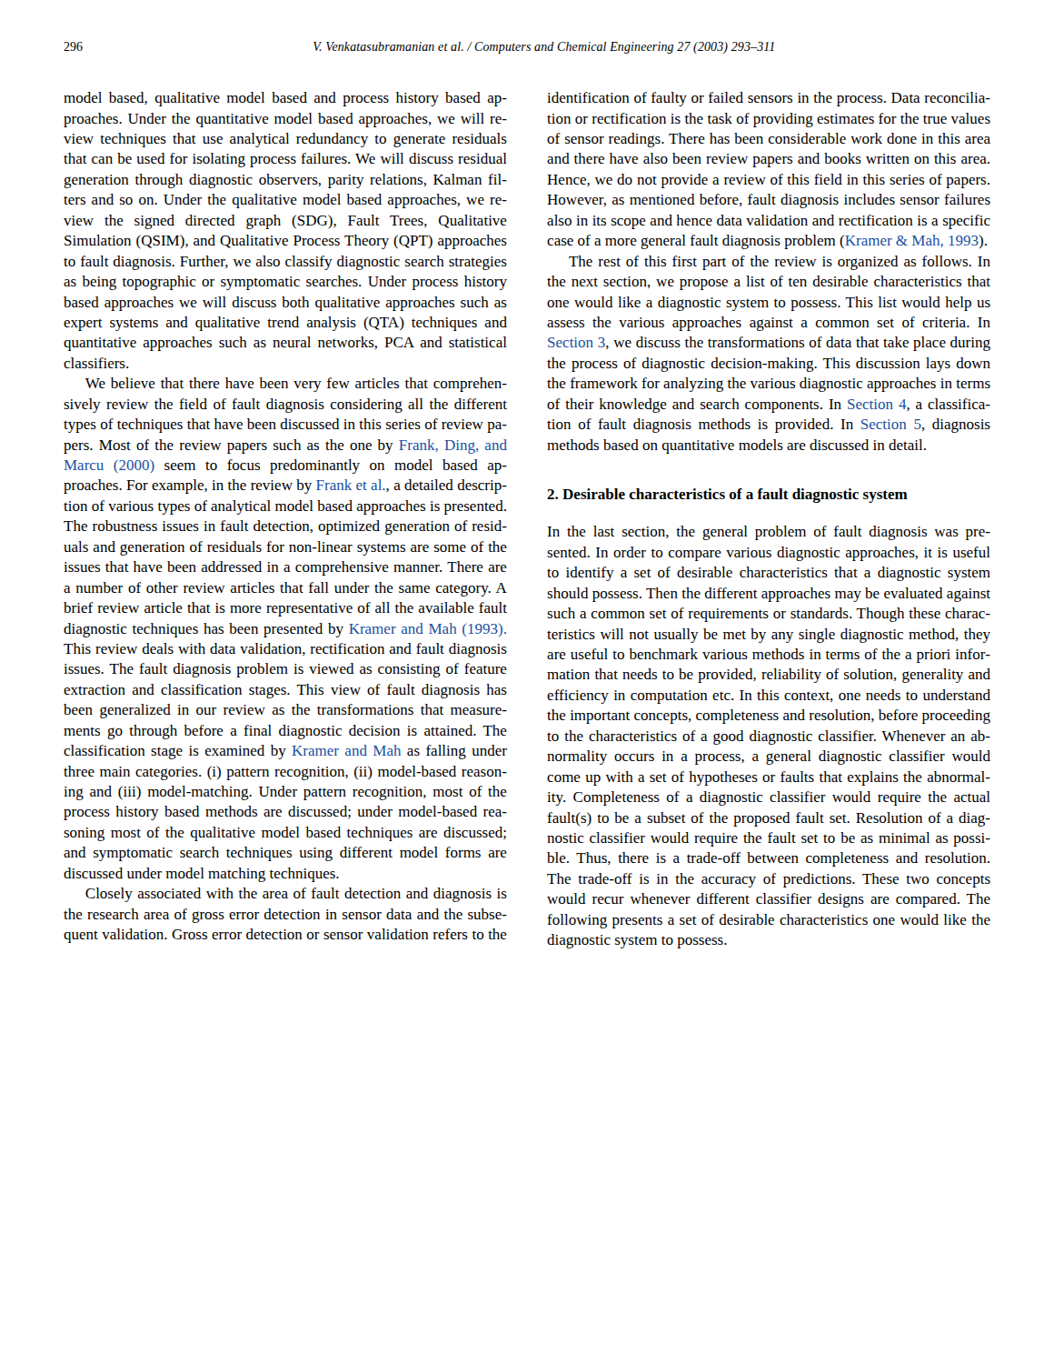296 V. Venkatasubramanian et al. / Computers and Chemical Engineering 27 (2003) 293–311
model based, qualitative model based and process history based approaches. Under the quantitative model based approaches, we will review techniques that use analytical redundancy to generate residuals that can be used for isolating process failures. We will discuss residual generation through diagnostic observers, parity relations, Kalman filters and so on. Under the qualitative model based approaches, we review the signed directed graph (SDG), Fault Trees, Qualitative Simulation (QSIM), and Qualitative Process Theory (QPT) approaches to fault diagnosis. Further, we also classify diagnostic search strategies as being topographic or symptomatic searches. Under process history based approaches we will discuss both qualitative approaches such as expert systems and qualitative trend analysis (QTA) techniques and quantitative approaches such as neural networks, PCA and statistical classifiers.
We believe that there have been very few articles that comprehensively review the field of fault diagnosis considering all the different types of techniques that have been discussed in this series of review papers. Most of the review papers such as the one by Frank, Ding, and Marcu (2000) seem to focus predominantly on model based approaches. For example, in the review by Frank et al., a detailed description of various types of analytical model based approaches is presented. The robustness issues in fault detection, optimized generation of residuals and generation of residuals for non-linear systems are some of the issues that have been addressed in a comprehensive manner. There are a number of other review articles that fall under the same category. A brief review article that is more representative of all the available fault diagnostic techniques has been presented by Kramer and Mah (1993). This review deals with data validation, rectification and fault diagnosis issues. The fault diagnosis problem is viewed as consisting of feature extraction and classification stages. This view of fault diagnosis has been generalized in our review as the transformations that measurements go through before a final diagnostic decision is attained. The classification stage is examined by Kramer and Mah as falling under three main categories. (i) pattern recognition, (ii) model-based reasoning and (iii) model-matching. Under pattern recognition, most of the process history based methods are discussed; under model-based reasoning most of the qualitative model based techniques are discussed; and symptomatic search techniques using different model forms are discussed under model matching techniques.
Closely associated with the area of fault detection and diagnosis is the research area of gross error detection in sensor data and the subsequent validation. Gross error detection or sensor validation refers to the identification of faulty or failed sensors in the process. Data reconciliation or rectification is the task of providing estimates for the true values of sensor readings. There has been considerable work done in this area and there have also been review papers and books written on this area. Hence, we do not provide a review of this field in this series of papers. However, as mentioned before, fault diagnosis includes sensor failures also in its scope and hence data validation and rectification is a specific case of a more general fault diagnosis problem (Kramer & Mah, 1993).
The rest of this first part of the review is organized as follows. In the next section, we propose a list of ten desirable characteristics that one would like a diagnostic system to possess. This list would help us assess the various approaches against a common set of criteria. In Section 3, we discuss the transformations of data that take place during the process of diagnostic decision-making. This discussion lays down the framework for analyzing the various diagnostic approaches in terms of their knowledge and search components. In Section 4, a classification of fault diagnosis methods is provided. In Section 5, diagnosis methods based on quantitative models are discussed in detail.
2. Desirable characteristics of a fault diagnostic system
In the last section, the general problem of fault diagnosis was presented. In order to compare various diagnostic approaches, it is useful to identify a set of desirable characteristics that a diagnostic system should possess. Then the different approaches may be evaluated against such a common set of requirements or standards. Though these characteristics will not usually be met by any single diagnostic method, they are useful to benchmark various methods in terms of the a priori information that needs to be provided, reliability of solution, generality and efficiency in computation etc. In this context, one needs to understand the important concepts, completeness and resolution, before proceeding to the characteristics of a good diagnostic classifier. Whenever an abnormality occurs in a process, a general diagnostic classifier would come up with a set of hypotheses or faults that explains the abnormality. Completeness of a diagnostic classifier would require the actual fault(s) to be a subset of the proposed fault set. Resolution of a diagnostic classifier would require the fault set to be as minimal as possible. Thus, there is a trade-off between completeness and resolution. The trade-off is in the accuracy of predictions. These two concepts would recur whenever different classifier designs are compared. The following presents a set of desirable characteristics one would like the diagnostic system to possess.